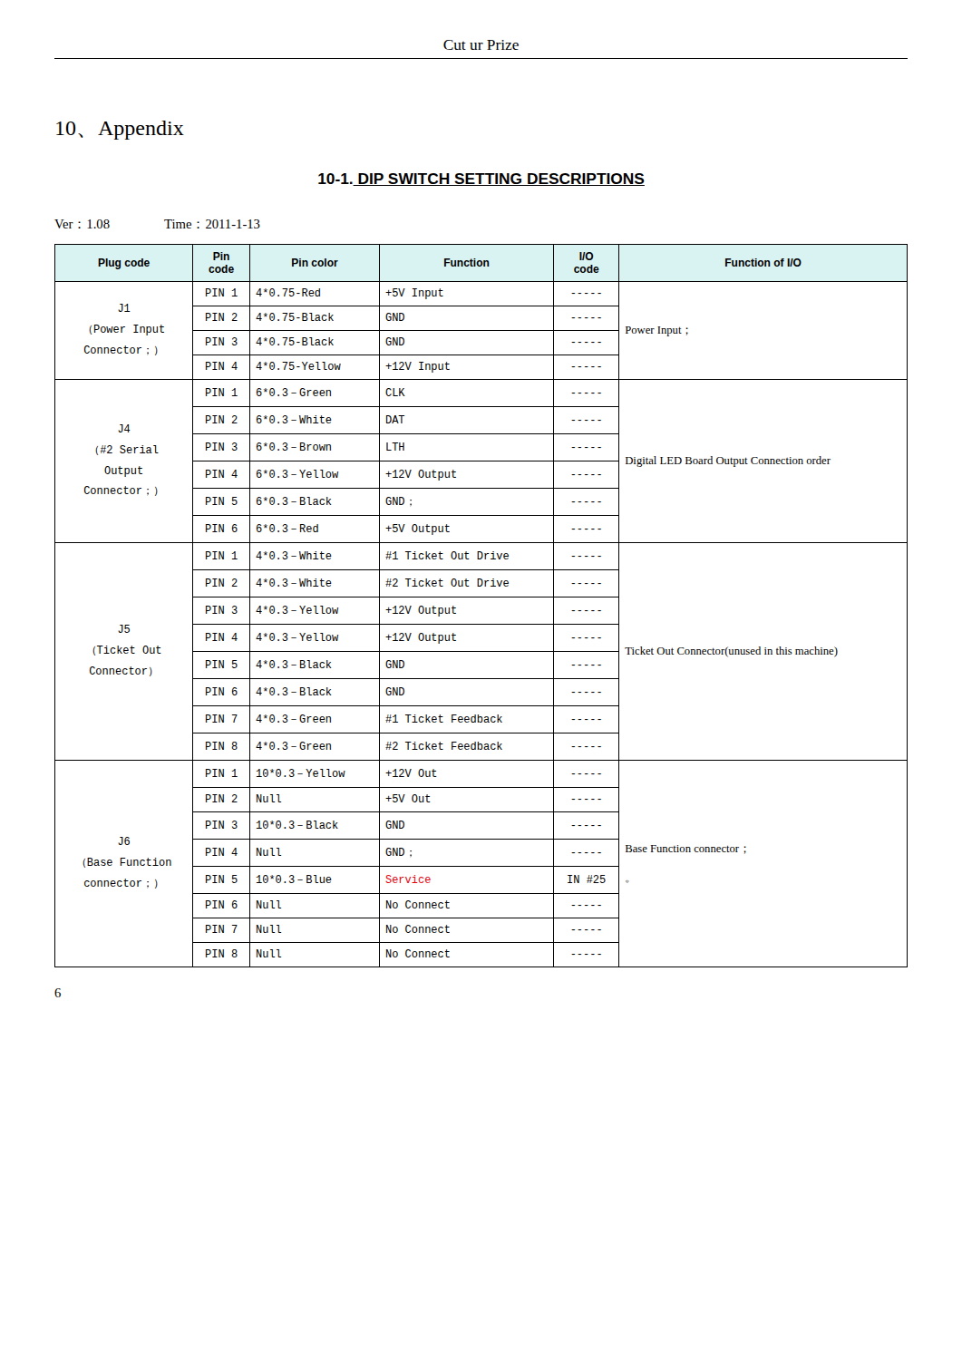Cut ur Prize
10、Appendix
10-1. DIP SWITCH SETTING DESCRIPTIONS
Ver：1.08Time：2011-1-13
| Plug code | Pin code | Pin color | Function | I/O code | Function of I/O |
| --- | --- | --- | --- | --- | --- |
| J1 （Power Input Connector；） | PIN 1 | 4*0.75-Red | +5V Input | ----- | Power Input； |
| PIN 2 | 4*0.75-Black | GND | ----- |
| PIN 3 | 4*0.75-Black | GND | ----- |
| PIN 4 | 4*0.75-Yellow | +12V Input | ----- |
| J4 （#2 Serial Output Connector；） | PIN 1 | 6*0.3－Green | CLK | ----- | Digital LED Board Output Connection order |
| PIN 2 | 6*0.3－White | DAT | ----- |
| PIN 3 | 6*0.3－Brown | LTH | ----- |
| PIN 4 | 6*0.3－Yellow | +12V Output | ----- |
| PIN 5 | 6*0.3－Black | GND； | ----- |
| PIN 6 | 6*0.3－Red | +5V Output | ----- |
| J5 （Ticket Out Connector） | PIN 1 | 4*0.3－White | #1 Ticket Out Drive | ----- | Ticket Out Connector(unused in this machine) |
| PIN 2 | 4*0.3－White | #2 Ticket Out Drive | ----- |
| PIN 3 | 4*0.3－Yellow | +12V Output | ----- |
| PIN 4 | 4*0.3－Yellow | +12V Output | ----- |
| PIN 5 | 4*0.3－Black | GND | ----- |
| PIN 6 | 4*0.3－Black | GND | ----- |
| PIN 7 | 4*0.3－Green | #1 Ticket Feedback | ----- |
| PIN 8 | 4*0.3－Green | #2 Ticket Feedback | ----- |
| J6 （Base Function connector；） | PIN 1 | 10*0.3－Yellow | +12V Out | ----- | Base Function connector； 。 |
| PIN 2 | Null | +5V Out | ----- |
| PIN 3 | 10*0.3－Black | GND | ----- |
| PIN 4 | Null | GND； | ----- |
| PIN 5 | 10*0.3－Blue | Service | IN #25 |
| PIN 6 | Null | No Connect | ----- |
| PIN 7 | Null | No Connect | ----- |
| PIN 8 | Null | No Connect | ----- |
6